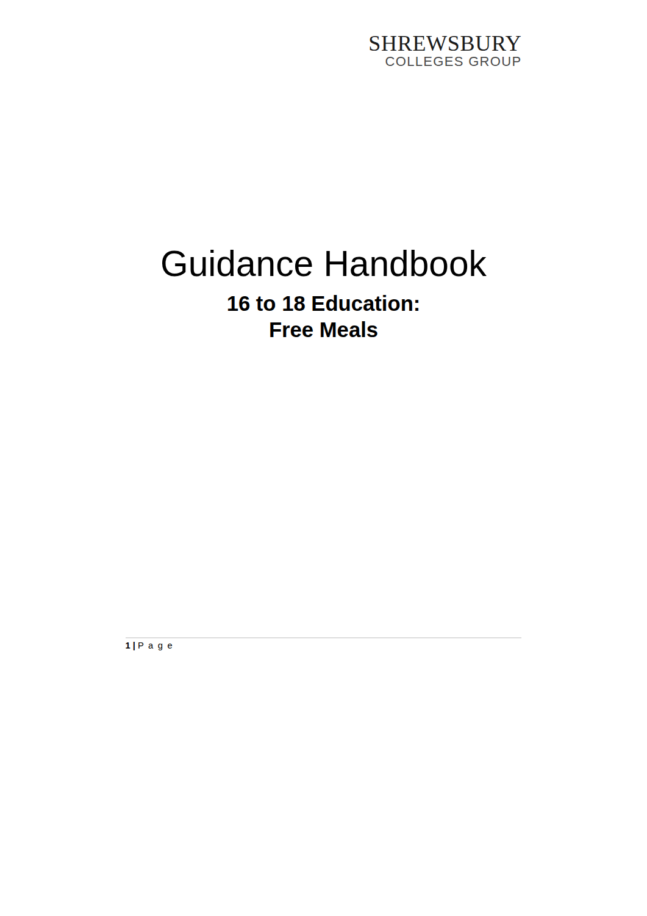SHREWSBURY COLLEGES GROUP
Guidance Handbook
16 to 18 Education:Free Meals
1 | P a g e